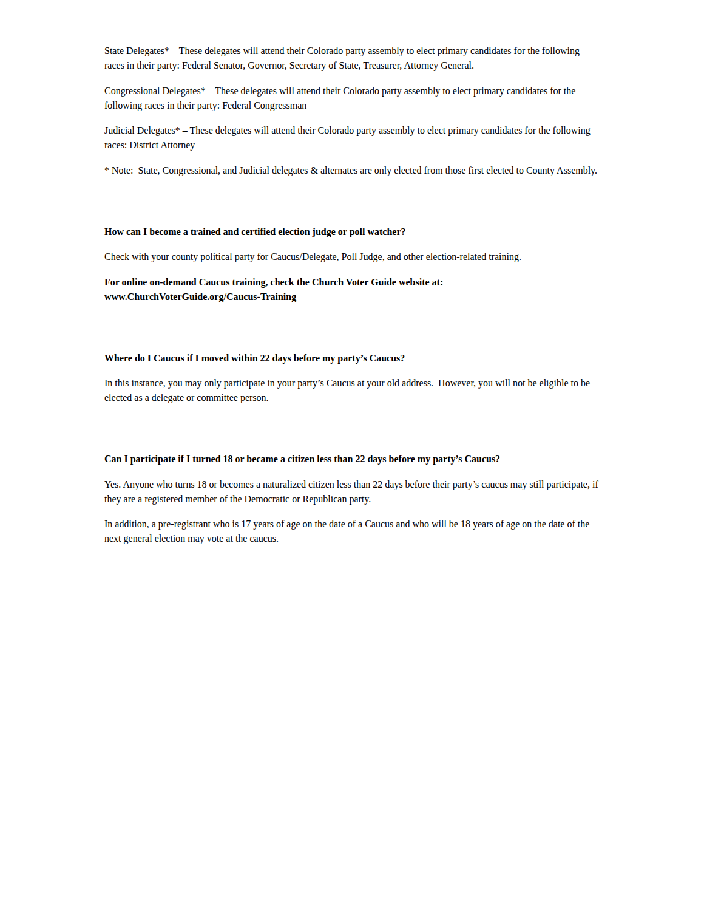State Delegates* – These delegates will attend their Colorado party assembly to elect primary candidates for the following races in their party: Federal Senator, Governor, Secretary of State, Treasurer, Attorney General.
Congressional Delegates* – These delegates will attend their Colorado party assembly to elect primary candidates for the following races in their party: Federal Congressman
Judicial Delegates* – These delegates will attend their Colorado party assembly to elect primary candidates for the following races: District Attorney
* Note: State, Congressional, and Judicial delegates & alternates are only elected from those first elected to County Assembly.
How can I become a trained and certified election judge or poll watcher?
Check with your county political party for Caucus/Delegate, Poll Judge, and other election-related training.
For online on-demand Caucus training, check the Church Voter Guide website at: www.ChurchVoterGuide.org/Caucus-Training
Where do I Caucus if I moved within 22 days before my party’s Caucus?
In this instance, you may only participate in your party’s Caucus at your old address. However, you will not be eligible to be elected as a delegate or committee person.
Can I participate if I turned 18 or became a citizen less than 22 days before my party’s Caucus?
Yes. Anyone who turns 18 or becomes a naturalized citizen less than 22 days before their party’s caucus may still participate, if they are a registered member of the Democratic or Republican party.
In addition, a pre-registrant who is 17 years of age on the date of a Caucus and who will be 18 years of age on the date of the next general election may vote at the caucus.